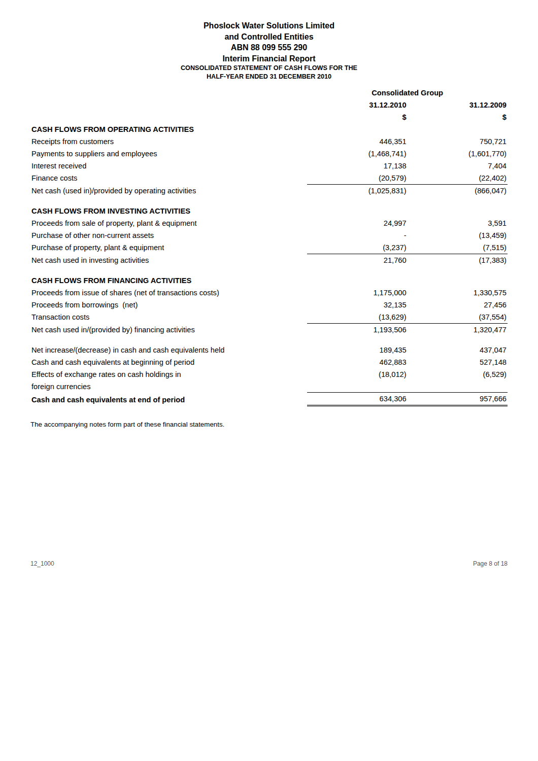Phoslock Water Solutions Limited
and Controlled Entities
ABN 88 099 555 290
Interim Financial Report
CONSOLIDATED STATEMENT OF CASH FLOWS FOR THE
HALF-YEAR ENDED 31 DECEMBER 2010
| | Consolidated Group |
| | 31.12.2010 | 31.12.2009 |
| | $ | $ |
| CASH FLOWS FROM OPERATING ACTIVITIES | | |
| Receipts from customers | 446,351 | 750,721 |
| Payments to suppliers and employees | (1,468,741) | (1,601,770) |
| Interest received | 17,138 | 7,404 |
| Finance costs | (20,579) | (22,402) |
| Net cash (used in)/provided by operating activities | (1,025,831) | (866,047) |
| CASH FLOWS FROM INVESTING ACTIVITIES | | |
| Proceeds from sale of property, plant & equipment | 24,997 | 3,591 |
| Purchase of other non-current assets | - | (13,459) |
| Purchase of property, plant & equipment | (3,237) | (7,515) |
| Net cash used in investing activities | 21,760 | (17,383) |
| CASH FLOWS FROM FINANCING ACTIVITIES | | |
| Proceeds from issue of shares (net of transactions costs) | 1,175,000 | 1,330,575 |
| Proceeds from borrowings (net) | 32,135 | 27,456 |
| Transaction costs | (13,629) | (37,554) |
| Net cash used in/(provided by) financing activities | 1,193,506 | 1,320,477 |
| Net increase/(decrease) in cash and cash equivalents held | 189,435 | 437,047 |
| Cash and cash equivalents at beginning of period | 462,883 | 527,148 |
| Effects of exchange rates on cash holdings in | (18,012) | (6,529) |
| foreign currencies | | |
| Cash and cash equivalents at end of period | 634,306 | 957,666 |
The accompanying notes form part of these financial statements.
12_1000
Page 8 of 18